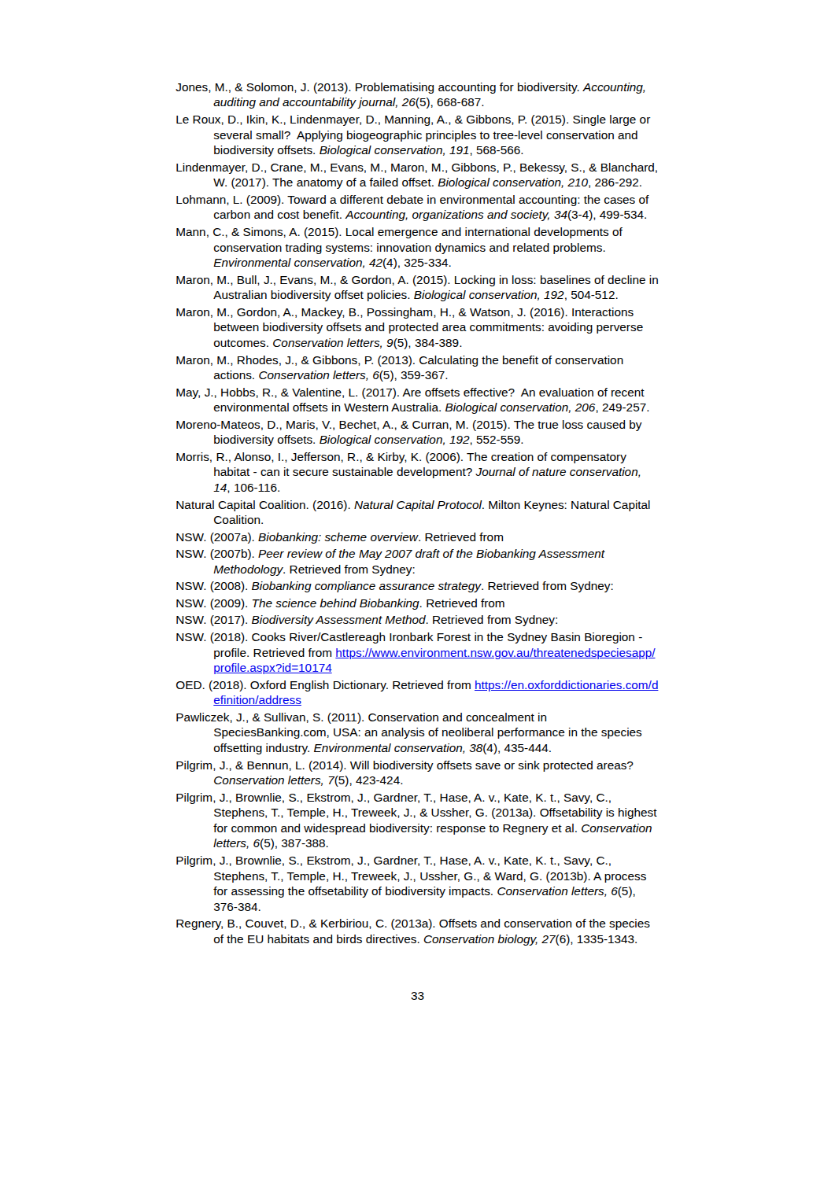Jones, M., & Solomon, J. (2013). Problematising accounting for biodiversity. Accounting, auditing and accountability journal, 26(5), 668-687.
Le Roux, D., Ikin, K., Lindenmayer, D., Manning, A., & Gibbons, P. (2015). Single large or several small? Applying biogeographic principles to tree-level conservation and biodiversity offsets. Biological conservation, 191, 568-566.
Lindenmayer, D., Crane, M., Evans, M., Maron, M., Gibbons, P., Bekessy, S., & Blanchard, W. (2017). The anatomy of a failed offset. Biological conservation, 210, 286-292.
Lohmann, L. (2009). Toward a different debate in environmental accounting: the cases of carbon and cost benefit. Accounting, organizations and society, 34(3-4), 499-534.
Mann, C., & Simons, A. (2015). Local emergence and international developments of conservation trading systems: innovation dynamics and related problems. Environmental conservation, 42(4), 325-334.
Maron, M., Bull, J., Evans, M., & Gordon, A. (2015). Locking in loss: baselines of decline in Australian biodiversity offset policies. Biological conservation, 192, 504-512.
Maron, M., Gordon, A., Mackey, B., Possingham, H., & Watson, J. (2016). Interactions between biodiversity offsets and protected area commitments: avoiding perverse outcomes. Conservation letters, 9(5), 384-389.
Maron, M., Rhodes, J., & Gibbons, P. (2013). Calculating the benefit of conservation actions. Conservation letters, 6(5), 359-367.
May, J., Hobbs, R., & Valentine, L. (2017). Are offsets effective? An evaluation of recent environmental offsets in Western Australia. Biological conservation, 206, 249-257.
Moreno-Mateos, D., Maris, V., Bechet, A., & Curran, M. (2015). The true loss caused by biodiversity offsets. Biological conservation, 192, 552-559.
Morris, R., Alonso, I., Jefferson, R., & Kirby, K. (2006). The creation of compensatory habitat - can it secure sustainable development? Journal of nature conservation, 14, 106-116.
Natural Capital Coalition. (2016). Natural Capital Protocol. Milton Keynes: Natural Capital Coalition.
NSW. (2007a). Biobanking: scheme overview. Retrieved from
NSW. (2007b). Peer review of the May 2007 draft of the Biobanking Assessment Methodology. Retrieved from Sydney:
NSW. (2008). Biobanking compliance assurance strategy. Retrieved from Sydney:
NSW. (2009). The science behind Biobanking. Retrieved from
NSW. (2017). Biodiversity Assessment Method. Retrieved from Sydney:
NSW. (2018). Cooks River/Castlereagh Ironbark Forest in the Sydney Basin Bioregion - profile. Retrieved from https://www.environment.nsw.gov.au/threatenedspeciesapp/profile.aspx?id=10174
OED. (2018). Oxford English Dictionary. Retrieved from https://en.oxforddictionaries.com/definition/address
Pawliczek, J., & Sullivan, S. (2011). Conservation and concealment in SpeciesBanking.com, USA: an analysis of neoliberal performance in the species offsetting industry. Environmental conservation, 38(4), 435-444.
Pilgrim, J., & Bennun, L. (2014). Will biodiversity offsets save or sink protected areas? Conservation letters, 7(5), 423-424.
Pilgrim, J., Brownlie, S., Ekstrom, J., Gardner, T., Hase, A. v., Kate, K. t., Savy, C., Stephens, T., Temple, H., Treweek, J., & Ussher, G. (2013a). Offsetability is highest for common and widespread biodiversity: response to Regnery et al. Conservation letters, 6(5), 387-388.
Pilgrim, J., Brownlie, S., Ekstrom, J., Gardner, T., Hase, A. v., Kate, K. t., Savy, C., Stephens, T., Temple, H., Treweek, J., Ussher, G., & Ward, G. (2013b). A process for assessing the offsetability of biodiversity impacts. Conservation letters, 6(5), 376-384.
Regnery, B., Couvet, D., & Kerbiriou, C. (2013a). Offsets and conservation of the species of the EU habitats and birds directives. Conservation biology, 27(6), 1335-1343.
33